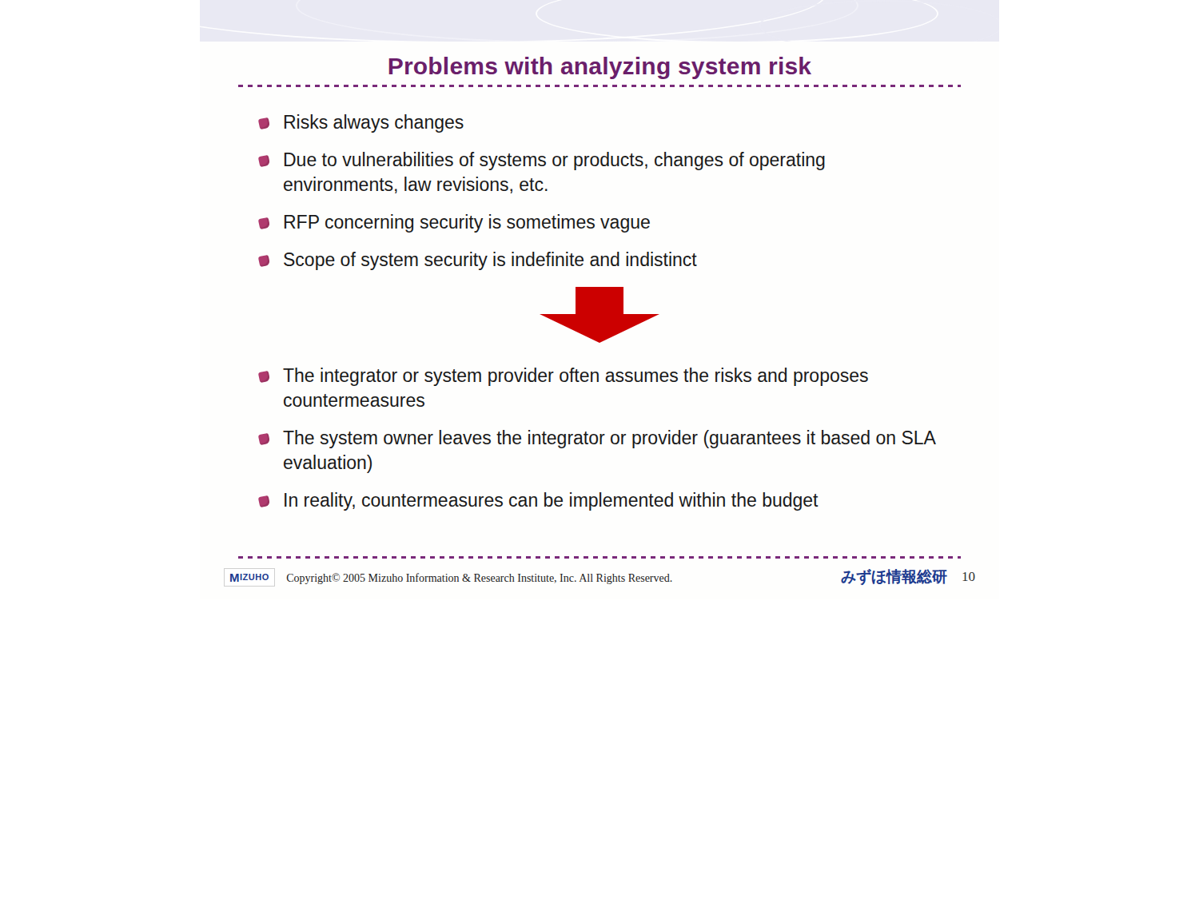Problems with analyzing system risk
Risks always changes
Due to vulnerabilities of systems or products, changes of operating environments, law revisions, etc.
RFP concerning security is sometimes vague
Scope of system security is indefinite and indistinct
The integrator or system provider often assumes the risks and proposes countermeasures
The system owner leaves the integrator or provider (guarantees it based on SLA evaluation)
In reality, countermeasures can be implemented within the budget
MIZUHO Copyright© 2005 Mizuho Information & Research Institute, Inc. All Rights Reserved.
みずほ情報総研 10